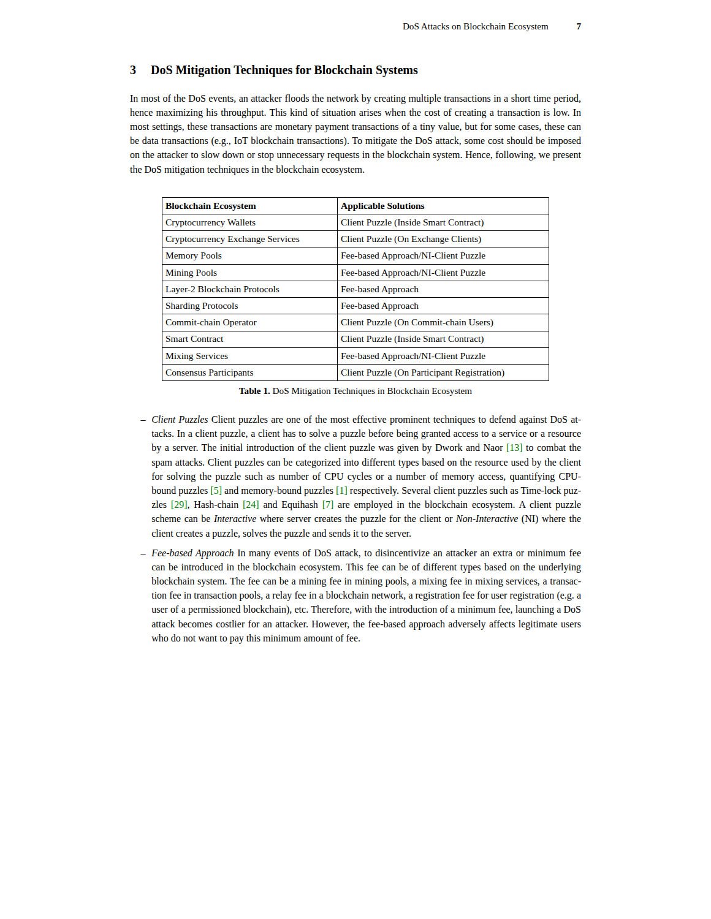DoS Attacks on Blockchain Ecosystem 7
3 DoS Mitigation Techniques for Blockchain Systems
In most of the DoS events, an attacker floods the network by creating multiple transactions in a short time period, hence maximizing his throughput. This kind of situation arises when the cost of creating a transaction is low. In most settings, these transactions are monetary payment transactions of a tiny value, but for some cases, these can be data transactions (e.g., IoT blockchain transactions). To mitigate the DoS attack, some cost should be imposed on the attacker to slow down or stop unnecessary requests in the blockchain system. Hence, following, we present the DoS mitigation techniques in the blockchain ecosystem.
| Blockchain Ecosystem | Applicable Solutions |
| --- | --- |
| Cryptocurrency Wallets | Client Puzzle (Inside Smart Contract) |
| Cryptocurrency Exchange Services | Client Puzzle (On Exchange Clients) |
| Memory Pools | Fee-based Approach/NI-Client Puzzle |
| Mining Pools | Fee-based Approach/NI-Client Puzzle |
| Layer-2 Blockchain Protocols | Fee-based Approach |
| Sharding Protocols | Fee-based Approach |
| Commit-chain Operator | Client Puzzle (On Commit-chain Users) |
| Smart Contract | Client Puzzle (Inside Smart Contract) |
| Mixing Services | Fee-based Approach/NI-Client Puzzle |
| Consensus Participants | Client Puzzle (On Participant Registration) |
Table 1. DoS Mitigation Techniques in Blockchain Ecosystem
Client Puzzles Client puzzles are one of the most effective prominent techniques to defend against DoS attacks. In a client puzzle, a client has to solve a puzzle before being granted access to a service or a resource by a server. The initial introduction of the client puzzle was given by Dwork and Naor [13] to combat the spam attacks. Client puzzles can be categorized into different types based on the resource used by the client for solving the puzzle such as number of CPU cycles or a number of memory access, quantifying CPU-bound puzzles [5] and memory-bound puzzles [1] respectively. Several client puzzles such as Time-lock puzzles [29], Hash-chain [24] and Equihash [7] are employed in the blockchain ecosystem. A client puzzle scheme can be Interactive where server creates the puzzle for the client or Non-Interactive (NI) where the client creates a puzzle, solves the puzzle and sends it to the server.
Fee-based Approach In many events of DoS attack, to disincentivize an attacker an extra or minimum fee can be introduced in the blockchain ecosystem. This fee can be of different types based on the underlying blockchain system. The fee can be a mining fee in mining pools, a mixing fee in mixing services, a transaction fee in transaction pools, a relay fee in a blockchain network, a registration fee for user registration (e.g. a user of a permissioned blockchain), etc. Therefore, with the introduction of a minimum fee, launching a DoS attack becomes costlier for an attacker. However, the fee-based approach adversely affects legitimate users who do not want to pay this minimum amount of fee.